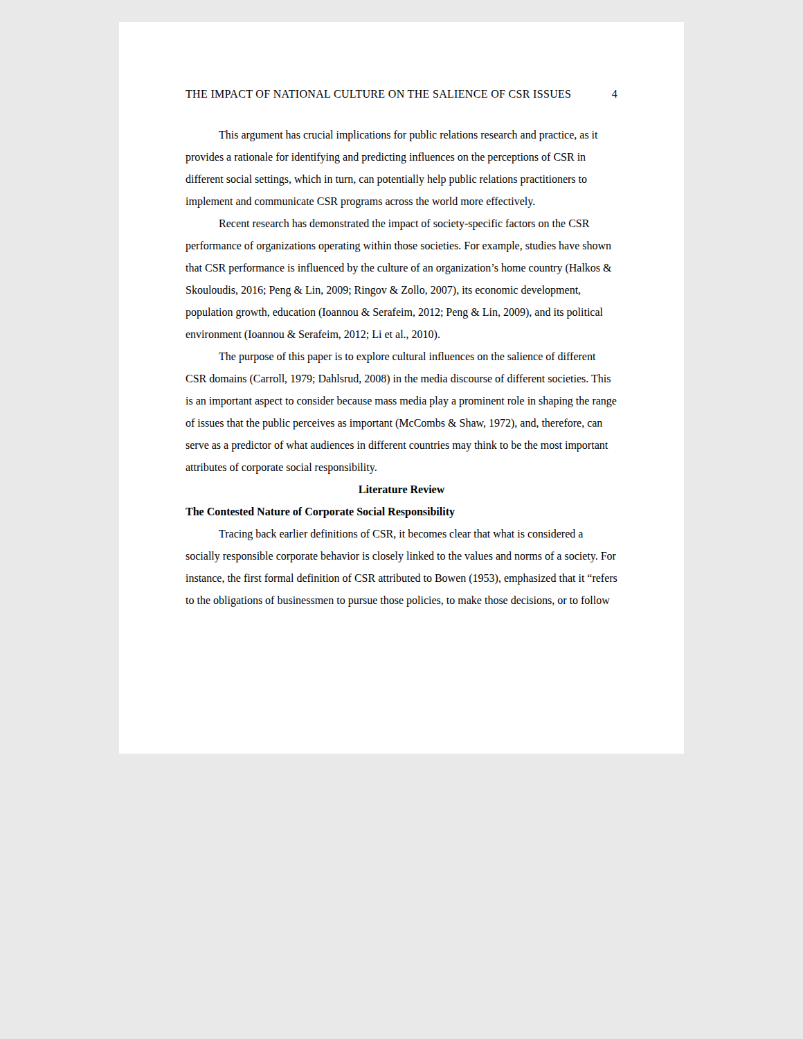The Impact of National Culture on the Salience of CSR Issues 4
This argument has crucial implications for public relations research and practice, as it provides a rationale for identifying and predicting influences on the perceptions of CSR in different social settings, which in turn, can potentially help public relations practitioners to implement and communicate CSR programs across the world more effectively.
Recent research has demonstrated the impact of society-specific factors on the CSR performance of organizations operating within those societies. For example, studies have shown that CSR performance is influenced by the culture of an organization’s home country (Halkos & Skouloudis, 2016; Peng & Lin, 2009; Ringov & Zollo, 2007), its economic development, population growth, education (Ioannou & Serafeim, 2012; Peng & Lin, 2009), and its political environment (Ioannou & Serafeim, 2012; Li et al., 2010).
The purpose of this paper is to explore cultural influences on the salience of different CSR domains (Carroll, 1979; Dahlsrud, 2008) in the media discourse of different societies. This is an important aspect to consider because mass media play a prominent role in shaping the range of issues that the public perceives as important (McCombs & Shaw, 1972), and, therefore, can serve as a predictor of what audiences in different countries may think to be the most important attributes of corporate social responsibility.
Literature Review
The Contested Nature of Corporate Social Responsibility
Tracing back earlier definitions of CSR, it becomes clear that what is considered a socially responsible corporate behavior is closely linked to the values and norms of a society. For instance, the first formal definition of CSR attributed to Bowen (1953), emphasized that it “refers to the obligations of businessmen to pursue those policies, to make those decisions, or to follow